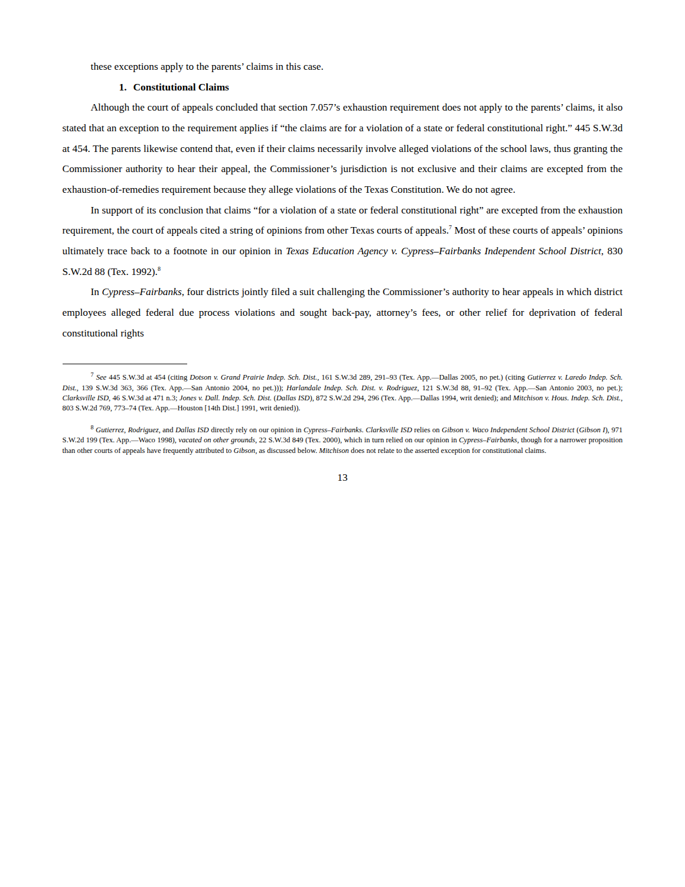these exceptions apply to the parents’ claims in this case.
1. Constitutional Claims
Although the court of appeals concluded that section 7.057’s exhaustion requirement does not apply to the parents’ claims, it also stated that an exception to the requirement applies if “the claims are for a violation of a state or federal constitutional right.” 445 S.W.3d at 454. The parents likewise contend that, even if their claims necessarily involve alleged violations of the school laws, thus granting the Commissioner authority to hear their appeal, the Commissioner’s jurisdiction is not exclusive and their claims are excepted from the exhaustion-of-remedies requirement because they allege violations of the Texas Constitution. We do not agree.
In support of its conclusion that claims “for a violation of a state or federal constitutional right” are excepted from the exhaustion requirement, the court of appeals cited a string of opinions from other Texas courts of appeals.7 Most of these courts of appeals’ opinions ultimately trace back to a footnote in our opinion in Texas Education Agency v. Cypress–Fairbanks Independent School District, 830 S.W.2d 88 (Tex. 1992).8
In Cypress–Fairbanks, four districts jointly filed a suit challenging the Commissioner’s authority to hear appeals in which district employees alleged federal due process violations and sought back-pay, attorney’s fees, or other relief for deprivation of federal constitutional rights
7 See 445 S.W.3d at 454 (citing Dotson v. Grand Prairie Indep. Sch. Dist., 161 S.W.3d 289, 291–93 (Tex. App.—Dallas 2005, no pet.) (citing Gutierrez v. Laredo Indep. Sch. Dist., 139 S.W.3d 363, 366 (Tex. App.—San Antonio 2004, no pet.))); Harlandale Indep. Sch. Dist. v. Rodriguez, 121 S.W.3d 88, 91–92 (Tex. App.—San Antonio 2003, no pet.); Clarksville ISD, 46 S.W.3d at 471 n.3; Jones v. Dall. Indep. Sch. Dist. (Dallas ISD), 872 S.W.2d 294, 296 (Tex. App.—Dallas 1994, writ denied); and Mitchison v. Hous. Indep. Sch. Dist., 803 S.W.2d 769, 773–74 (Tex. App.—Houston [14th Dist.] 1991, writ denied)).
8 Gutierrez, Rodriguez, and Dallas ISD directly rely on our opinion in Cypress–Fairbanks. Clarksville ISD relies on Gibson v. Waco Independent School District (Gibson I), 971 S.W.2d 199 (Tex. App.—Waco 1998), vacated on other grounds, 22 S.W.3d 849 (Tex. 2000), which in turn relied on our opinion in Cypress–Fairbanks, though for a narrower proposition than other courts of appeals have frequently attributed to Gibson, as discussed below. Mitchison does not relate to the asserted exception for constitutional claims.
13